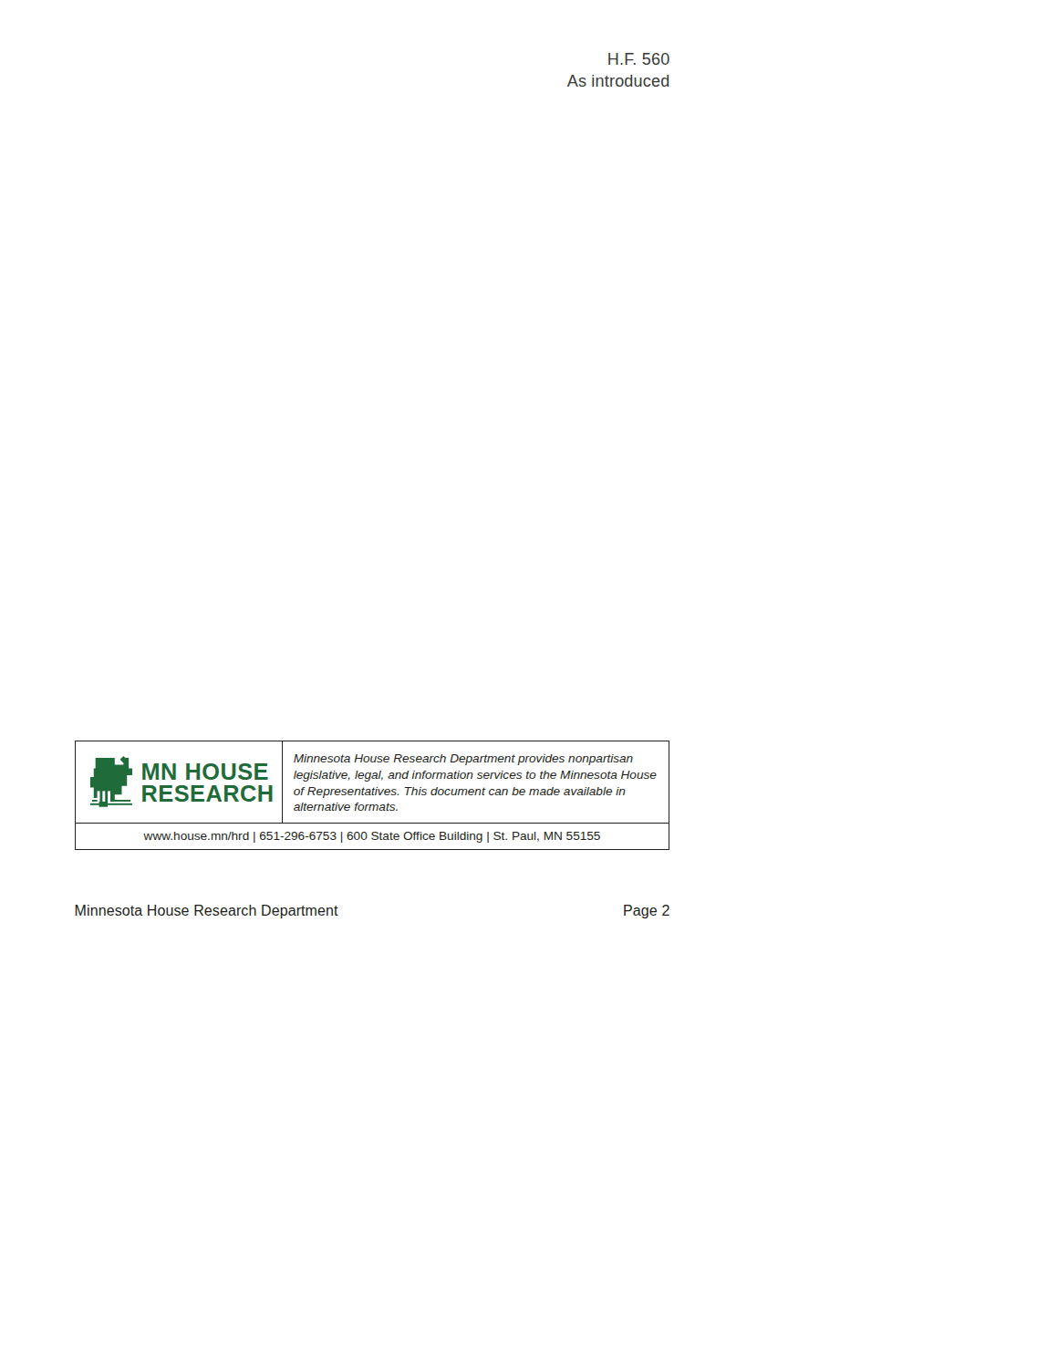H.F. 560 As introduced
MN HOUSE RESEARCH
Minnesota House Research Department provides nonpartisan legislative, legal, and information services to the Minnesota House of Representatives. This document can be made available in alternative formats.
www.house.mn/hrd | 651-296-6753 | 600 State Office Building | St. Paul, MN 55155
Minnesota House Research Department
Page 2